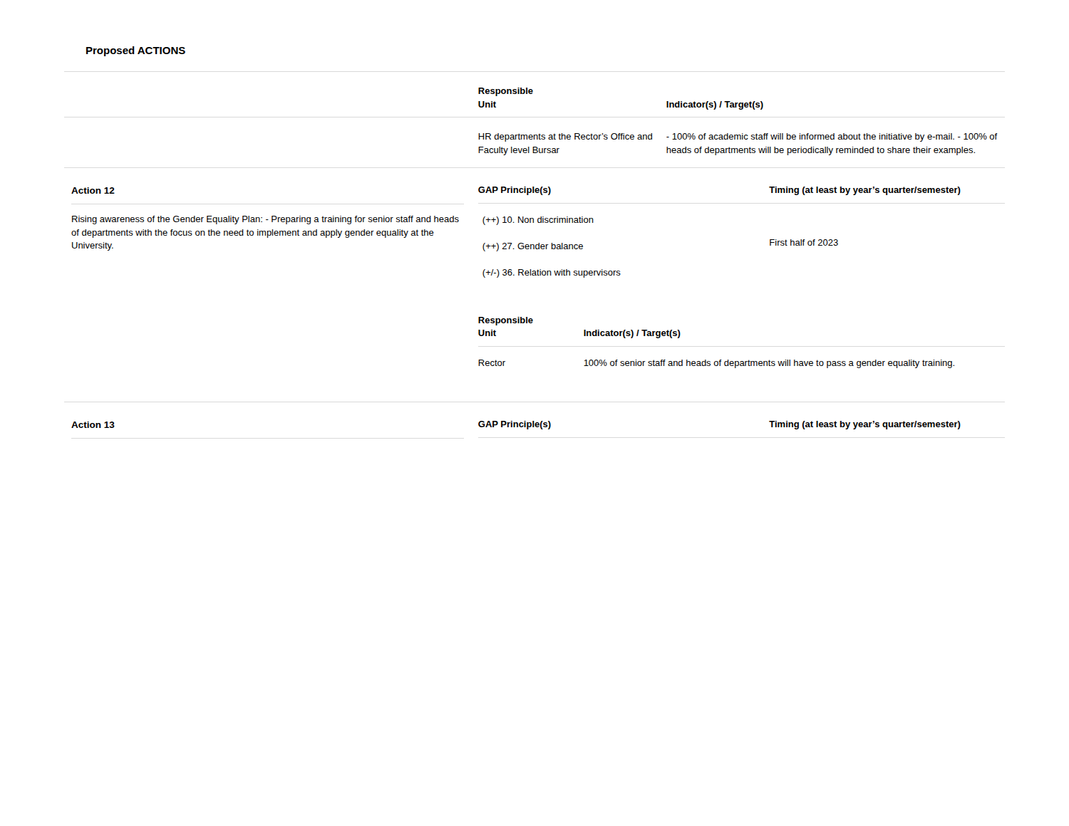Proposed ACTIONS
| | Responsible Unit | Indicator(s) / Target(s) |
| --- | --- | --- |
| | HR departments at the Rector’s Office and Faculty level Bursar | - 100% of academic staff will be informed about the initiative by e-mail. - 100% of heads of departments will be periodically reminded to share their examples. |
Action 12
Rising awareness of the Gender Equality Plan: - Preparing a training for senior staff and heads of departments with the focus on the need to implement and apply gender equality at the University.
| GAP Principle(s) | Timing (at least by year’s quarter/semester) |
| --- | --- |
| (++) 10. Non discrimination (++) 27. Gender balance (+/-) 36. Relation with supervisors | First half of 2023 |
| Responsible Unit | Indicator(s) / Target(s) |
| --- | --- |
| Rector | 100% of senior staff and heads of departments will have to pass a gender equality training. |
Action 13
| GAP Principle(s) | Timing (at least by year’s quarter/semester) |
| --- | --- |